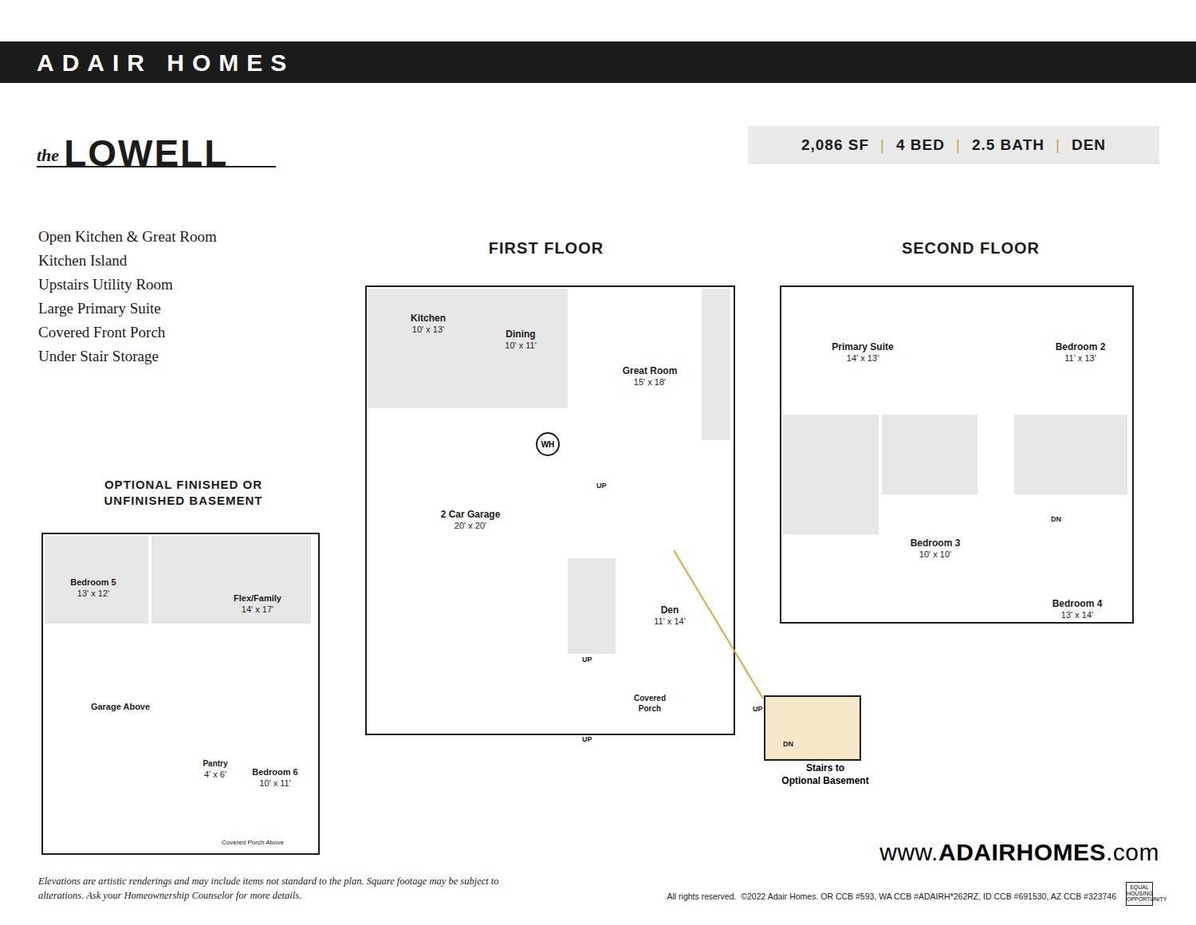ADAIR HOMES
theLOWELL
2,086 SF| 4 BED| 2.5 BATH| DEN
Open Kitchen & Great Room
Kitchen Island
Upstairs Utility Room
Large Primary Suite
Covered Front Porch
Under Stair Storage
FIRST FLOOR
SECOND FLOOR
OPTIONAL FINISHED OR
UNFINISHED BASEMENT
Kitchen10' x 13'
Dining10' x 11'
Great Room15' x 18'
2 Car Garage20' x 20'
Den11' x 14'
Covered
Porch
WH
UP
UP
UP
Primary Suite14' x 13'
Bedroom 211' x 13'
Bedroom 310' x 10'
Bedroom 413' x 14'
DN
Bedroom 513' x 12'
Flex/Family14' x 17'
Garage Above
Pantry4' x 6'
Bedroom 610' x 11'
Covered Porch Above
UP
DN
Stairs to
Optional Basement
www. ADAIRHOMES.com
Elevations are artistic renderings and may include items not standard to the plan. Square footage may be subject to alterations. Ask your Homeownership Counselor for more details.
All rights reserved. ©2022 Adair Homes. OR CCB #593, WA CCB #ADAIRH*262RZ, ID CCB #691530, AZ CCB #323746
EQUAL
HOUSING
OPPORTUNITY